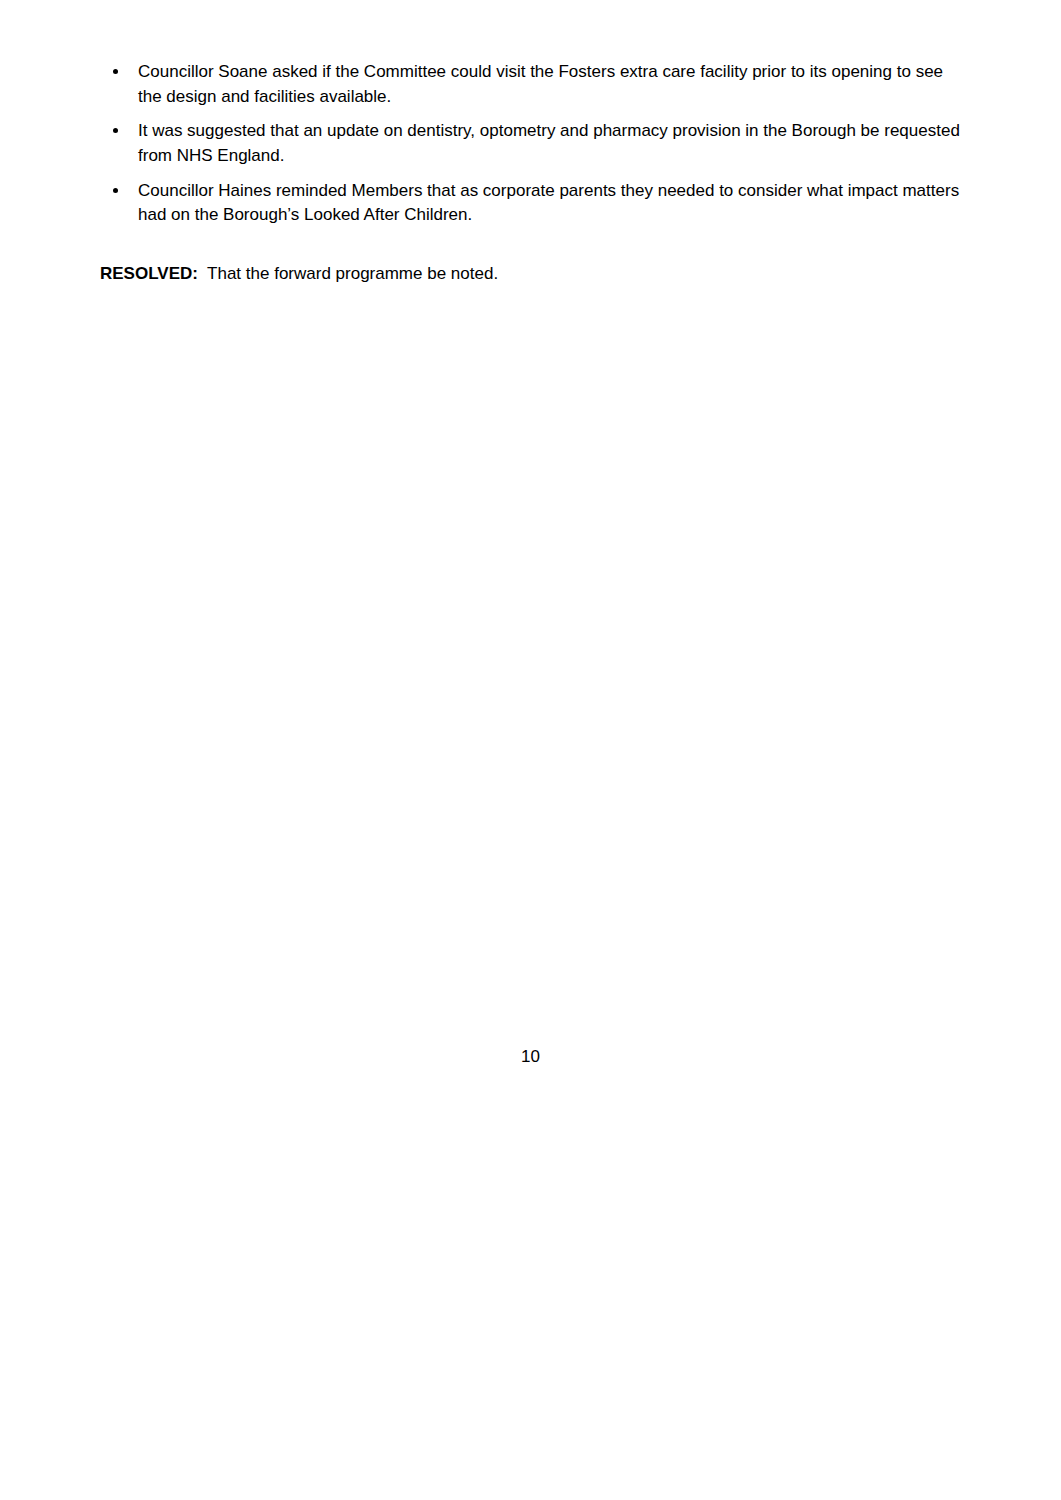Councillor Soane asked if the Committee could visit the Fosters extra care facility prior to its opening to see the design and facilities available.
It was suggested that an update on dentistry, optometry and pharmacy provision in the Borough be requested from NHS England.
Councillor Haines reminded Members that as corporate parents they needed to consider what impact matters had on the Borough’s Looked After Children.
RESOLVED: That the forward programme be noted.
10